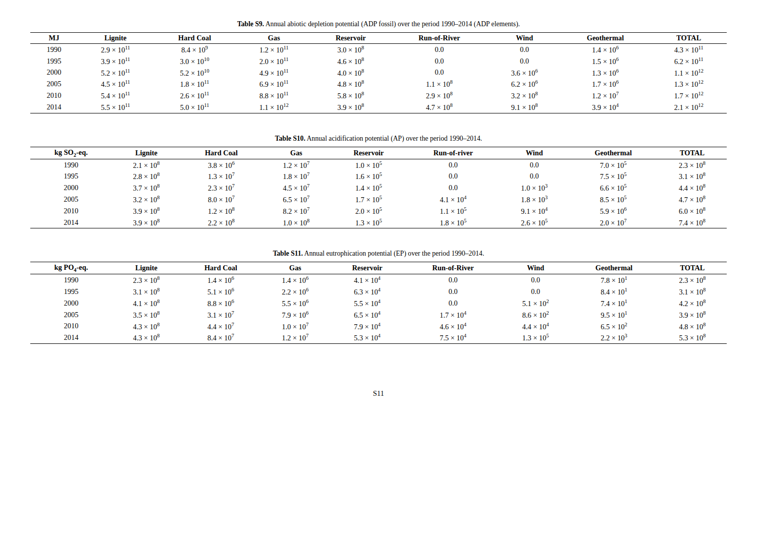Table S9. Annual abiotic depletion potential (ADP fossil) over the period 1990–2014 (ADP elements).
| MJ | Lignite | Hard Coal | Gas | Reservoir | Run-of-River | Wind | Geothermal | TOTAL |
| --- | --- | --- | --- | --- | --- | --- | --- | --- |
| 1990 | 2.9 × 10 11 | 8.4 × 10 9 | 1.2 × 10 11 | 3.0 × 10 8 | 0.0 | 0.0 | 1.4 × 10 6 | 4.3 × 10 11 |
| 1995 | 3.9 × 10 11 | 3.0 × 10 10 | 2.0 × 10 11 | 4.6 × 10 8 | 0.0 | 0.0 | 1.5 × 10 6 | 6.2 × 10 11 |
| 2000 | 5.2 × 10 11 | 5.2 × 10 10 | 4.9 × 10 11 | 4.0 × 10 8 | 0.0 | 3.6 × 10 6 | 1.3 × 10 6 | 1.1 × 10 12 |
| 2005 | 4.5 × 10 11 | 1.8 × 10 11 | 6.9 × 10 11 | 4.8 × 10 8 | 1.1 × 10 8 | 6.2 × 10 6 | 1.7 × 10 6 | 1.3 × 10 12 |
| 2010 | 5.4 × 10 11 | 2.6 × 10 11 | 8.8 × 10 11 | 5.8 × 10 8 | 2.9 × 10 8 | 3.2 × 10 8 | 1.2 × 10 7 | 1.7 × 10 12 |
| 2014 | 5.5 × 10 11 | 5.0 × 10 11 | 1.1 × 10 12 | 3.9 × 10 8 | 4.7 × 10 8 | 9.1 × 10 8 | 3.9 × 10 4 | 2.1 × 10 12 |
Table S10. Annual acidification potential (AP) over the period 1990–2014.
| kg SO 2 -eq. | Lignite | Hard Coal | Gas | Reservoir | Run-of-river | Wind | Geothermal | TOTAL |
| --- | --- | --- | --- | --- | --- | --- | --- | --- |
| 1990 | 2.1 × 10 8 | 3.8 × 10 6 | 1.2 × 10 7 | 1.0 × 10 5 | 0.0 | 0.0 | 7.0 × 10 5 | 2.3 × 10 8 |
| 1995 | 2.8 × 10 8 | 1.3 × 10 7 | 1.8 × 10 7 | 1.6 × 10 5 | 0.0 | 0.0 | 7.5 × 10 5 | 3.1 × 10 8 |
| 2000 | 3.7 × 10 8 | 2.3 × 10 7 | 4.5 × 10 7 | 1.4 × 10 5 | 0.0 | 1.0 × 10 3 | 6.6 × 10 5 | 4.4 × 10 8 |
| 2005 | 3.2 × 10 8 | 8.0 × 10 7 | 6.5 × 10 7 | 1.7 × 10 5 | 4.1 × 10 4 | 1.8 × 10 3 | 8.5 × 10 5 | 4.7 × 10 8 |
| 2010 | 3.9 × 10 8 | 1.2 × 10 8 | 8.2 × 10 7 | 2.0 × 10 5 | 1.1 × 10 5 | 9.1 × 10 4 | 5.9 × 10 6 | 6.0 × 10 8 |
| 2014 | 3.9 × 10 8 | 2.2 × 10 8 | 1.0 × 10 8 | 1.3 × 10 5 | 1.8 × 10 5 | 2.6 × 10 5 | 2.0 × 10 7 | 7.4 × 10 8 |
Table S11. Annual eutrophication potential (EP) over the period 1990–2014.
| kg PO 4 -eq. | Lignite | Hard Coal | Gas | Reservoir | Run-of-River | Wind | Geothermal | TOTAL |
| --- | --- | --- | --- | --- | --- | --- | --- | --- |
| 1990 | 2.3 × 10 8 | 1.4 × 10 6 | 1.4 × 10 6 | 4.1 × 10 4 | 0.0 | 0.0 | 7.8 × 10 1 | 2.3 × 10 8 |
| 1995 | 3.1 × 10 8 | 5.1 × 10 6 | 2.2 × 10 6 | 6.3 × 10 4 | 0.0 | 0.0 | 8.4 × 10 1 | 3.1 × 10 8 |
| 2000 | 4.1 × 10 8 | 8.8 × 10 6 | 5.5 × 10 6 | 5.5 × 10 4 | 0.0 | 5.1 × 10 2 | 7.4 × 10 1 | 4.2 × 10 8 |
| 2005 | 3.5 × 10 8 | 3.1 × 10 7 | 7.9 × 10 6 | 6.5 × 10 4 | 1.7 × 10 4 | 8.6 × 10 2 | 9.5 × 10 1 | 3.9 × 10 8 |
| 2010 | 4.3 × 10 8 | 4.4 × 10 7 | 1.0 × 10 7 | 7.9 × 10 4 | 4.6 × 10 4 | 4.4 × 10 4 | 6.5 × 10 2 | 4.8 × 10 8 |
| 2014 | 4.3 × 10 8 | 8.4 × 10 7 | 1.2 × 10 7 | 5.3 × 10 4 | 7.5 × 10 4 | 1.3 × 10 5 | 2.2 × 10 3 | 5.3 × 10 8 |
S11